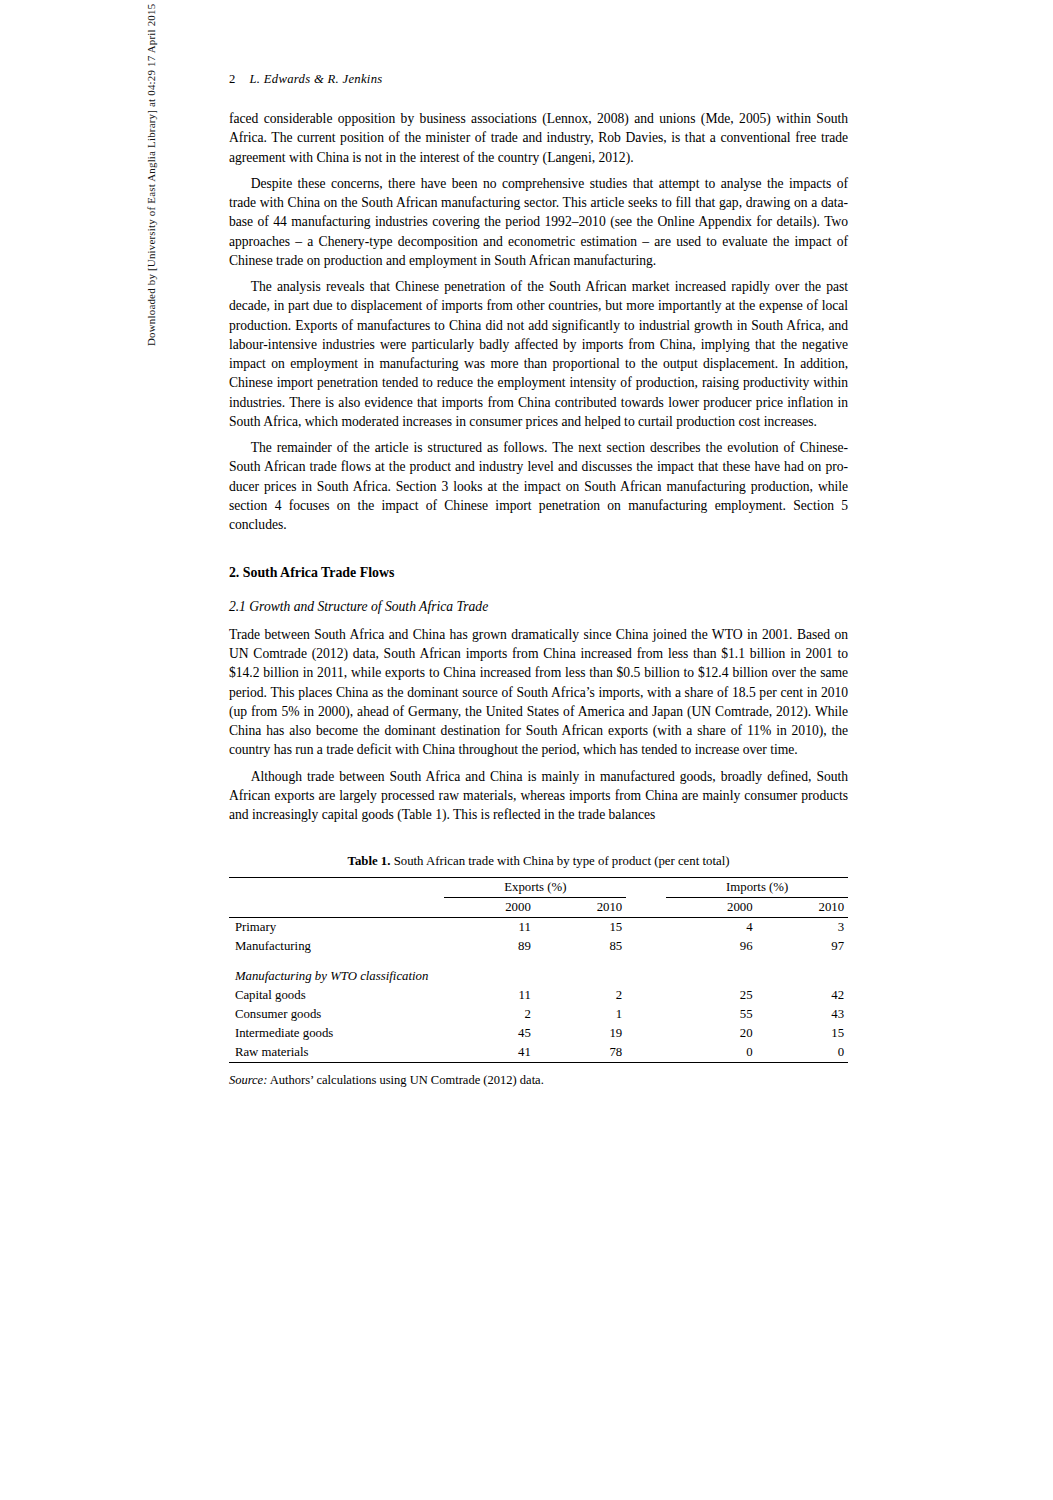Downloaded by [University of East Anglia Library] at 04:29 17 April 2015
2 L. Edwards & R. Jenkins
faced considerable opposition by business associations (Lennox, 2008) and unions (Mde, 2005) within South Africa. The current position of the minister of trade and industry, Rob Davies, is that a conventional free trade agreement with China is not in the interest of the country (Langeni, 2012).
Despite these concerns, there have been no comprehensive studies that attempt to analyse the impacts of trade with China on the South African manufacturing sector. This article seeks to fill that gap, drawing on a database of 44 manufacturing industries covering the period 1992–2010 (see the Online Appendix for details). Two approaches – a Chenery-type decomposition and econometric estimation – are used to evaluate the impact of Chinese trade on production and employment in South African manufacturing.
The analysis reveals that Chinese penetration of the South African market increased rapidly over the past decade, in part due to displacement of imports from other countries, but more importantly at the expense of local production. Exports of manufactures to China did not add significantly to industrial growth in South Africa, and labour-intensive industries were particularly badly affected by imports from China, implying that the negative impact on employment in manufacturing was more than proportional to the output displacement. In addition, Chinese import penetration tended to reduce the employment intensity of production, raising productivity within industries. There is also evidence that imports from China contributed towards lower producer price inflation in South Africa, which moderated increases in consumer prices and helped to curtail production cost increases.
The remainder of the article is structured as follows. The next section describes the evolution of Chinese-South African trade flows at the product and industry level and discusses the impact that these have had on producer prices in South Africa. Section 3 looks at the impact on South African manufacturing production, while section 4 focuses on the impact of Chinese import penetration on manufacturing employment. Section 5 concludes.
2. South Africa Trade Flows
2.1 Growth and Structure of South Africa Trade
Trade between South Africa and China has grown dramatically since China joined the WTO in 2001. Based on UN Comtrade (2012) data, South African imports from China increased from less than $1.1 billion in 2001 to $14.2 billion in 2011, while exports to China increased from less than $0.5 billion to $12.4 billion over the same period. This places China as the dominant source of South Africa’s imports, with a share of 18.5 per cent in 2010 (up from 5% in 2000), ahead of Germany, the United States of America and Japan (UN Comtrade, 2012). While China has also become the dominant destination for South African exports (with a share of 11% in 2010), the country has run a trade deficit with China throughout the period, which has tended to increase over time.
Although trade between South Africa and China is mainly in manufactured goods, broadly defined, South African exports are largely processed raw materials, whereas imports from China are mainly consumer products and increasingly capital goods (Table 1). This is reflected in the trade balances
Table 1. South African trade with China by type of product (per cent total)
| | Exports (%) | | Imports (%) |
| --- | --- | --- | --- |
| | 2000 | 2010 | | 2000 | 2010 |
| Primary | 11 | 15 | | 4 | 3 |
| Manufacturing | 89 | 85 | | 96 | 97 |
| Manufacturing by WTO classification |
| Capital goods | 11 | 2 | | 25 | 42 |
| Consumer goods | 2 | 1 | | 55 | 43 |
| Intermediate goods | 45 | 19 | | 20 | 15 |
| Raw materials | 41 | 78 | | 0 | 0 |
Source: Authors’ calculations using UN Comtrade (2012) data.